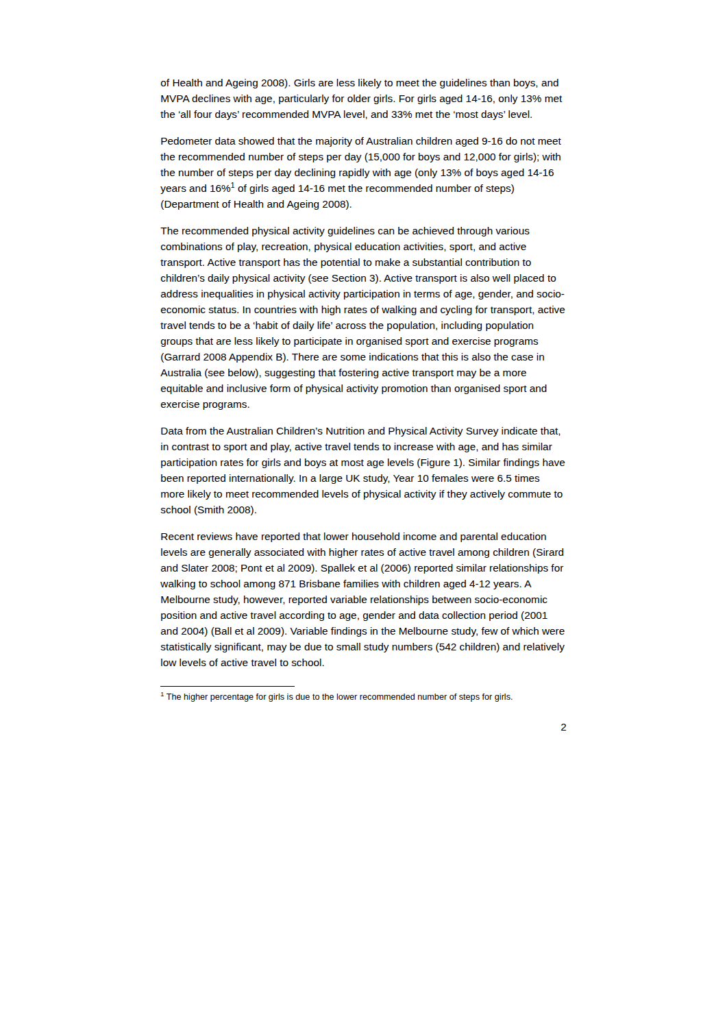of Health and Ageing 2008). Girls are less likely to meet the guidelines than boys, and MVPA declines with age, particularly for older girls. For girls aged 14-16, only 13% met the ‘all four days’ recommended MVPA level, and 33% met the ‘most days’ level.
Pedometer data showed that the majority of Australian children aged 9-16 do not meet the recommended number of steps per day (15,000 for boys and 12,000 for girls); with the number of steps per day declining rapidly with age (only 13% of boys aged 14-16 years and 16%1 of girls aged 14-16 met the recommended number of steps) (Department of Health and Ageing 2008).
The recommended physical activity guidelines can be achieved through various combinations of play, recreation, physical education activities, sport, and active transport. Active transport has the potential to make a substantial contribution to children’s daily physical activity (see Section 3). Active transport is also well placed to address inequalities in physical activity participation in terms of age, gender, and socio-economic status. In countries with high rates of walking and cycling for transport, active travel tends to be a ‘habit of daily life’ across the population, including population groups that are less likely to participate in organised sport and exercise programs (Garrard 2008 Appendix B). There are some indications that this is also the case in Australia (see below), suggesting that fostering active transport may be a more equitable and inclusive form of physical activity promotion than organised sport and exercise programs.
Data from the Australian Children’s Nutrition and Physical Activity Survey indicate that, in contrast to sport and play, active travel tends to increase with age, and has similar participation rates for girls and boys at most age levels (Figure 1). Similar findings have been reported internationally. In a large UK study, Year 10 females were 6.5 times more likely to meet recommended levels of physical activity if they actively commute to school (Smith 2008).
Recent reviews have reported that lower household income and parental education levels are generally associated with higher rates of active travel among children (Sirard and Slater 2008; Pont et al 2009). Spallek et al (2006) reported similar relationships for walking to school among 871 Brisbane families with children aged 4-12 years. A Melbourne study, however, reported variable relationships between socio-economic position and active travel according to age, gender and data collection period (2001 and 2004) (Ball et al 2009). Variable findings in the Melbourne study, few of which were statistically significant, may be due to small study numbers (542 children) and relatively low levels of active travel to school.
1 The higher percentage for girls is due to the lower recommended number of steps for girls.
2